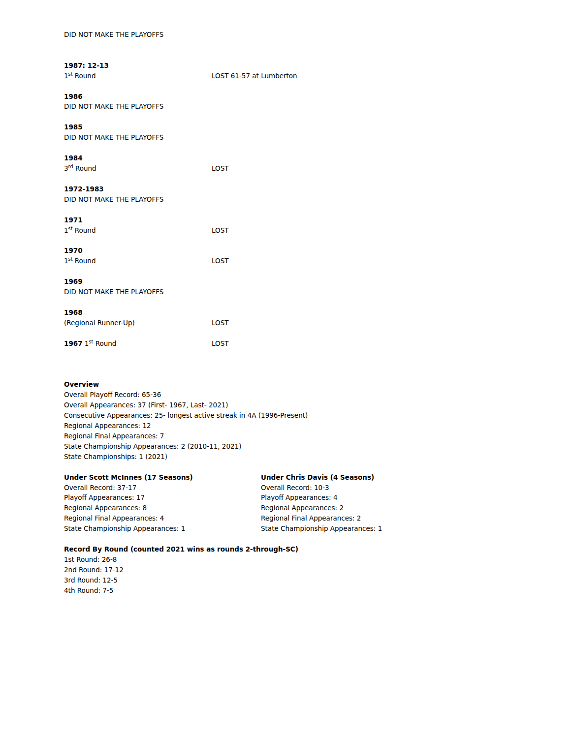DID NOT MAKE THE PLAYOFFS
1987: 12-13
1st Round
LOST 61-57 at Lumberton
1986
DID NOT MAKE THE PLAYOFFS
1985
DID NOT MAKE THE PLAYOFFS
1984
3rd Round
LOST
1972-1983
DID NOT MAKE THE PLAYOFFS
1971
1st Round
LOST
1970
1st Round
LOST
1969
DID NOT MAKE THE PLAYOFFS
1968
(Regional Runner-Up)
LOST
1967 1st Round
LOST
Overview
Overall Playoff Record: 65-36
Overall Appearances: 37 (First- 1967, Last- 2021)
Consecutive Appearances: 25- longest active streak in 4A (1996-Present)
Regional Appearances: 12
Regional Final Appearances: 7
State Championship Appearances: 2 (2010-11, 2021)
State Championships: 1 (2021)
Under Scott McInnes (17 Seasons)
Overall Record: 37-17
Playoff Appearances: 17
Regional Appearances: 8
Regional Final Appearances: 4
State Championship Appearances: 1
Under Chris Davis (4 Seasons)
Overall Record: 10-3
Playoff Appearances: 4
Regional Appearances: 2
Regional Final Appearances: 2
State Championship Appearances: 1
Record By Round (counted 2021 wins as rounds 2-through-SC)
1st Round: 26-8
2nd Round: 17-12
3rd Round: 12-5
4th Round: 7-5